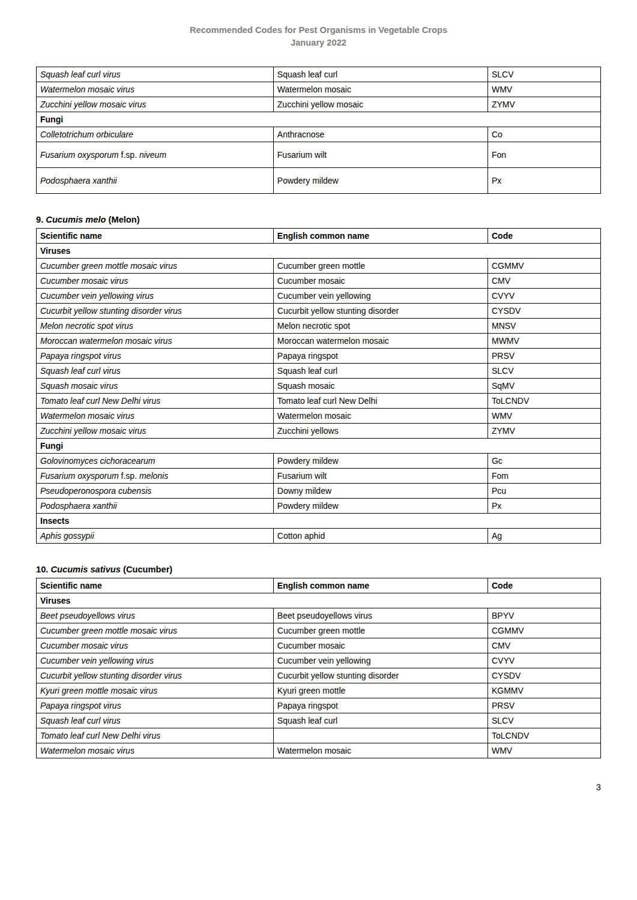Recommended Codes for Pest Organisms in Vegetable Crops
January 2022
| Squash leaf curl virus | Squash leaf curl | SLCV |
| Watermelon mosaic virus | Watermelon mosaic | WMV |
| Zucchini yellow mosaic virus | Zucchini yellow mosaic | ZYMV |
| Fungi |
| Colletotrichum orbiculare | Anthracnose | Co |
| Fusarium oxysporum f.sp. niveum | Fusarium wilt | Fon |
| Podosphaera xanthii | Powdery mildew | Px |
9. Cucumis melo (Melon)
| Scientific name | English common name | Code |
| --- | --- | --- |
| Viruses |
| Cucumber green mottle mosaic virus | Cucumber green mottle | CGMMV |
| Cucumber mosaic virus | Cucumber mosaic | CMV |
| Cucumber vein yellowing virus | Cucumber vein yellowing | CVYV |
| Cucurbit yellow stunting disorder virus | Cucurbit yellow stunting disorder | CYSDV |
| Melon necrotic spot virus | Melon necrotic spot | MNSV |
| Moroccan watermelon mosaic virus | Moroccan watermelon mosaic | MWMV |
| Papaya ringspot virus | Papaya ringspot | PRSV |
| Squash leaf curl virus | Squash leaf curl | SLCV |
| Squash mosaic virus | Squash mosaic | SqMV |
| Tomato leaf curl New Delhi virus | Tomato leaf curl New Delhi | ToLCNDV |
| Watermelon mosaic virus | Watermelon mosaic | WMV |
| Zucchini yellow mosaic virus | Zucchini yellows | ZYMV |
| Fungi |
| Golovinomyces cichoracearum | Powdery mildew | Gc |
| Fusarium oxysporum f.sp. melonis | Fusarium wilt | Fom |
| Pseudoperonospora cubensis | Downy mildew | Pcu |
| Podosphaera xanthii | Powdery mildew | Px |
| Insects |
| Aphis gossypii | Cotton aphid | Ag |
10. Cucumis sativus (Cucumber)
| Scientific name | English common name | Code |
| --- | --- | --- |
| Viruses |
| Beet pseudoyellows virus | Beet pseudoyellows virus | BPYV |
| Cucumber green mottle mosaic virus | Cucumber green mottle | CGMMV |
| Cucumber mosaic virus | Cucumber mosaic | CMV |
| Cucumber vein yellowing virus | Cucumber vein yellowing | CVYV |
| Cucurbit yellow stunting disorder virus | Cucurbit yellow stunting disorder | CYSDV |
| Kyuri green mottle mosaic virus | Kyuri green mottle | KGMMV |
| Papaya ringspot virus | Papaya ringspot | PRSV |
| Squash leaf curl virus | Squash leaf curl | SLCV |
| Tomato leaf curl New Delhi virus | | ToLCNDV |
| Watermelon mosaic virus | Watermelon mosaic | WMV |
3